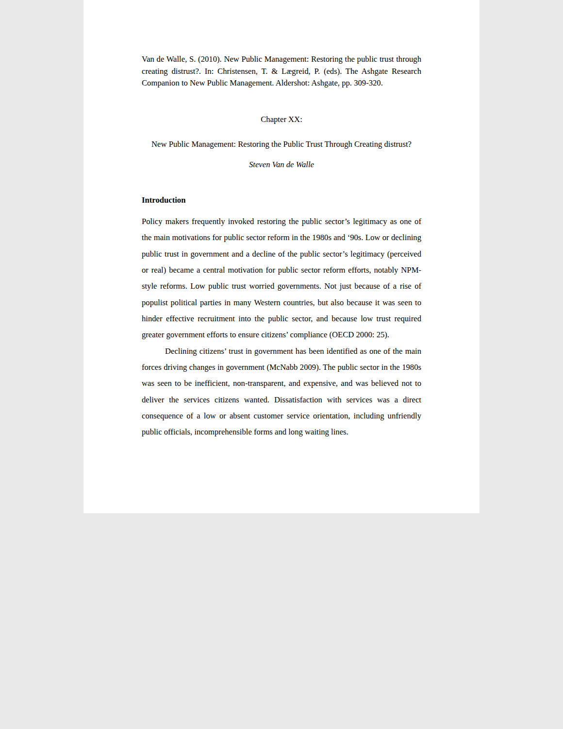Van de Walle, S. (2010). New Public Management: Restoring the public trust through creating distrust?. In: Christensen, T. & Lægreid, P. (eds). The Ashgate Research Companion to New Public Management. Aldershot: Ashgate, pp. 309-320.
Chapter XX:
New Public Management: Restoring the Public Trust Through Creating distrust?
Steven Van de Walle
Introduction
Policy makers frequently invoked restoring the public sector’s legitimacy as one of the main motivations for public sector reform in the 1980s and ‘90s. Low or declining public trust in government and a decline of the public sector’s legitimacy (perceived or real) became a central motivation for public sector reform efforts, notably NPM-style reforms. Low public trust worried governments. Not just because of a rise of populist political parties in many Western countries, but also because it was seen to hinder effective recruitment into the public sector, and because low trust required greater government efforts to ensure citizens’ compliance (OECD 2000: 25).
Declining citizens’ trust in government has been identified as one of the main forces driving changes in government (McNabb 2009). The public sector in the 1980s was seen to be inefficient, non-transparent, and expensive, and was believed not to deliver the services citizens wanted. Dissatisfaction with services was a direct consequence of a low or absent customer service orientation, including unfriendly public officials, incomprehensible forms and long waiting lines.